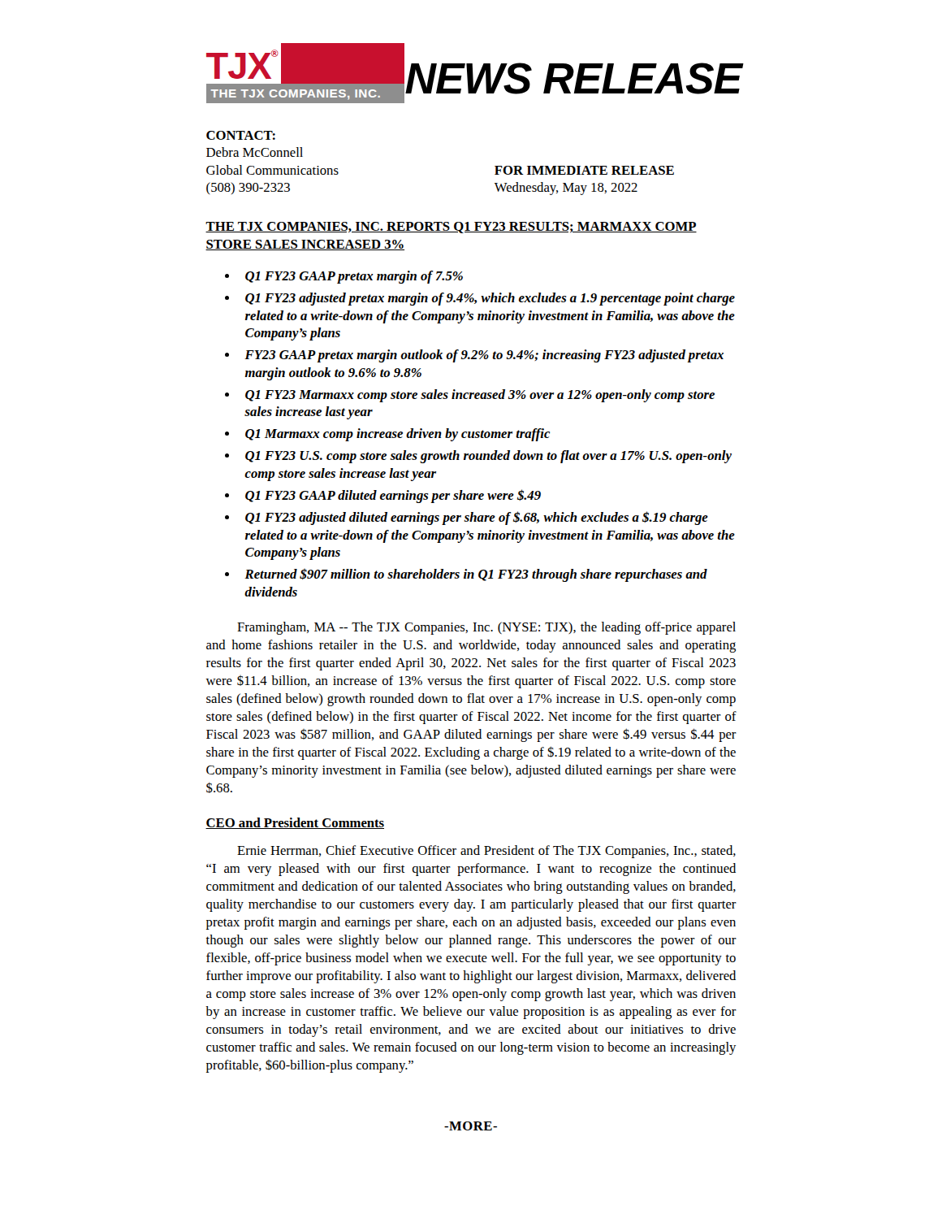TJX®
THE TJX COMPANIES, INC.
NEWS RELEASE
CONTACT:
Debra McConnell
Global Communications
(508) 390-2323
FOR IMMEDIATE RELEASE
Wednesday, May 18, 2022
The TJX Companies, Inc. Reports Q1 FY23 Results; Marmaxx Comp Store Sales Increased 3%
Q1 FY23 GAAP pretax margin of 7.5%
Q1 FY23 adjusted pretax margin of 9.4%, which excludes a 1.9 percentage point charge related to a write-down of the Company’s minority investment in Familia, was above the Company’s plans
FY23 GAAP pretax margin outlook of 9.2% to 9.4%; increasing FY23 adjusted pretax margin outlook to 9.6% to 9.8%
Q1 FY23 Marmaxx comp store sales increased 3% over a 12% open-only comp store sales increase last year
Q1 Marmaxx comp increase driven by customer traffic
Q1 FY23 U.S. comp store sales growth rounded down to flat over a 17% U.S. open-only comp store sales increase last year
Q1 FY23 GAAP diluted earnings per share were $.49
Q1 FY23 adjusted diluted earnings per share of $.68, which excludes a $.19 charge related to a write-down of the Company’s minority investment in Familia, was above the Company’s plans
Returned $907 million to shareholders in Q1 FY23 through share repurchases and dividends
Framingham, MA -- The TJX Companies, Inc. (NYSE: TJX), the leading off-price apparel and home fashions retailer in the U.S. and worldwide, today announced sales and operating results for the first quarter ended April 30, 2022. Net sales for the first quarter of Fiscal 2023 were $11.4 billion, an increase of 13% versus the first quarter of Fiscal 2022. U.S. comp store sales (defined below) growth rounded down to flat over a 17% increase in U.S. open-only comp store sales (defined below) in the first quarter of Fiscal 2022. Net income for the first quarter of Fiscal 2023 was $587 million, and GAAP diluted earnings per share were $.49 versus $.44 per share in the first quarter of Fiscal 2022. Excluding a charge of $.19 related to a write-down of the Company’s minority investment in Familia (see below), adjusted diluted earnings per share were $.68.
CEO and President Comments
Ernie Herrman, Chief Executive Officer and President of The TJX Companies, Inc., stated, “I am very pleased with our first quarter performance. I want to recognize the continued commitment and dedication of our talented Associates who bring outstanding values on branded, quality merchandise to our customers every day. I am particularly pleased that our first quarter pretax profit margin and earnings per share, each on an adjusted basis, exceeded our plans even though our sales were slightly below our planned range. This underscores the power of our flexible, off-price business model when we execute well. For the full year, we see opportunity to further improve our profitability. I also want to highlight our largest division, Marmaxx, delivered a comp store sales increase of 3% over 12% open-only comp growth last year, which was driven by an increase in customer traffic. We believe our value proposition is as appealing as ever for consumers in today’s retail environment, and we are excited about our initiatives to drive customer traffic and sales. We remain focused on our long-term vision to become an increasingly profitable, $60-billion-plus company.”
-MORE-